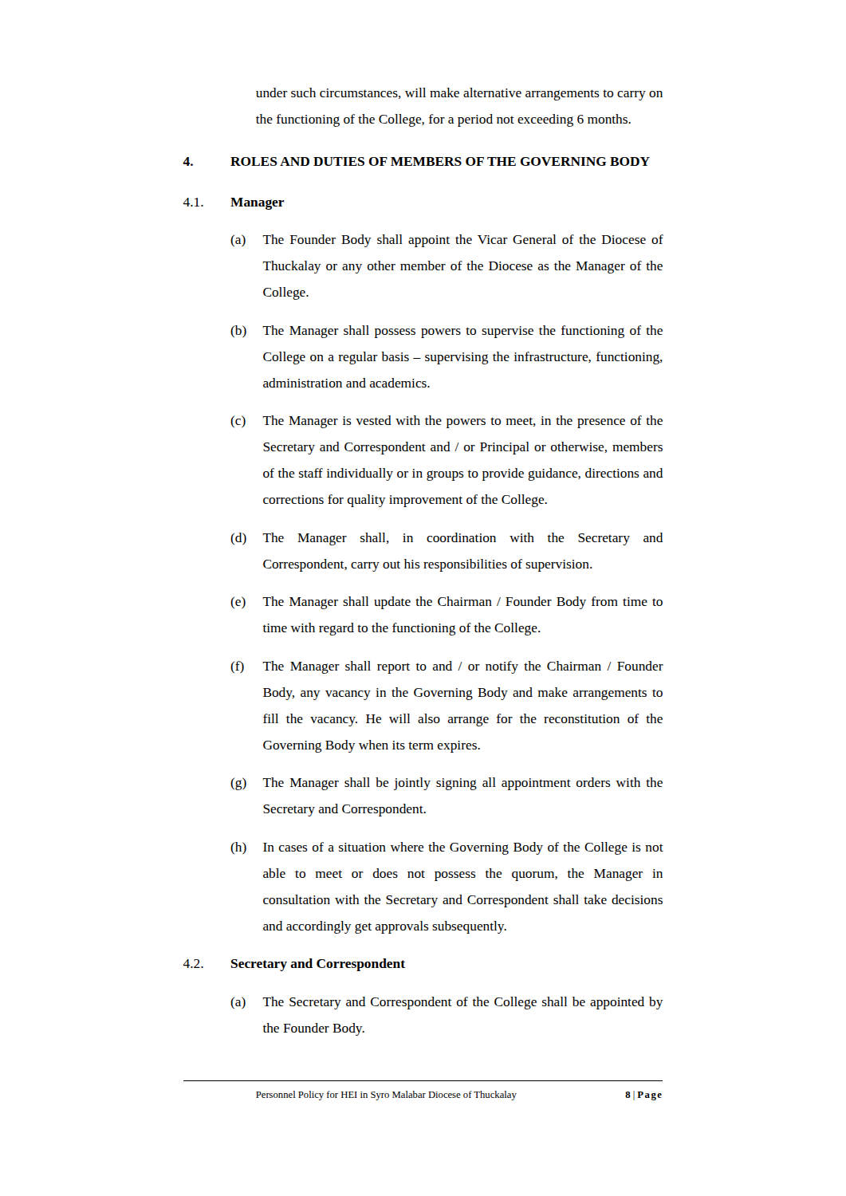under such circumstances, will make alternative arrangements to carry on the functioning of the College, for a period not exceeding 6 months.
4.
Roles and Duties of Members of the Governing Body
4.1.
Manager
(a)
The Founder Body shall appoint the Vicar General of the Diocese of Thuckalay or any other member of the Diocese as the Manager of the College.
(b)
The Manager shall possess powers to supervise the functioning of the College on a regular basis – supervising the infrastructure, functioning, administration and academics.
(c)
The Manager is vested with the powers to meet, in the presence of the Secretary and Correspondent and / or Principal or otherwise, members of the staff individually or in groups to provide guidance, directions and corrections for quality improvement of the College.
(d)
The Manager shall, in coordination with the Secretary and Correspondent, carry out his responsibilities of supervision.
(e)
The Manager shall update the Chairman / Founder Body from time to time with regard to the functioning of the College.
(f)
The Manager shall report to and / or notify the Chairman / Founder Body, any vacancy in the Governing Body and make arrangements to fill the vacancy. He will also arrange for the reconstitution of the Governing Body when its term expires.
(g)
The Manager shall be jointly signing all appointment orders with the Secretary and Correspondent.
(h)
In cases of a situation where the Governing Body of the College is not able to meet or does not possess the quorum, the Manager in consultation with the Secretary and Correspondent shall take decisions and accordingly get approvals subsequently.
4.2.
Secretary and Correspondent
(a)
The Secretary and Correspondent of the College shall be appointed by the Founder Body.
Personnel Policy for HEI in Syro Malabar Diocese of Thuckalay
8 | Page